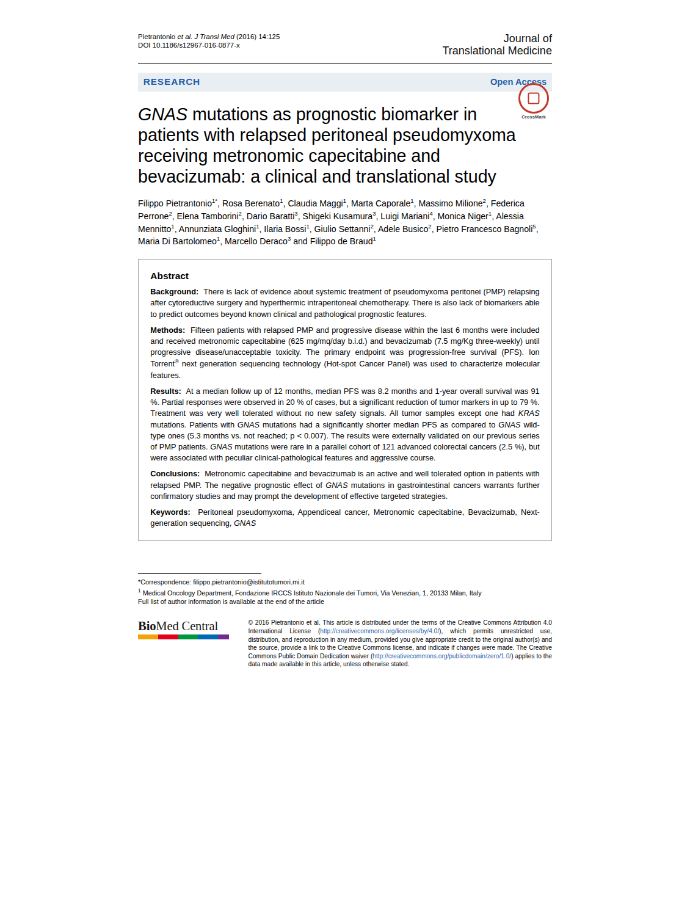Pietrantonio et al. J Transl Med (2016) 14:125
DOI 10.1186/s12967-016-0877-x
Journal of Translational Medicine
RESEARCH
Open Access
CrossMark
GNAS mutations as prognostic biomarker in patients with relapsed peritoneal pseudomyxoma receiving metronomic capecitabine and bevacizumab: a clinical and translational study
Filippo Pietrantonio1*, Rosa Berenato1, Claudia Maggi1, Marta Caporale1, Massimo Milione2, Federica Perrone2, Elena Tamborini2, Dario Baratti3, Shigeki Kusamura3, Luigi Mariani4, Monica Niger1, Alessia Mennitto1, Annunziata Gloghini1, Ilaria Bossi1, Giulio Settanni2, Adele Busico2, Pietro Francesco Bagnoli5, Maria Di Bartolomeo1, Marcello Deraco3 and Filippo de Braud1
Abstract
Background: There is lack of evidence about systemic treatment of pseudomyxoma peritonei (PMP) relapsing after cytoreductive surgery and hyperthermic intraperitoneal chemotherapy. There is also lack of biomarkers able to predict outcomes beyond known clinical and pathological prognostic features.
Methods: Fifteen patients with relapsed PMP and progressive disease within the last 6 months were included and received metronomic capecitabine (625 mg/mq/day b.i.d.) and bevacizumab (7.5 mg/Kg three-weekly) until progressive disease/unacceptable toxicity. The primary endpoint was progression-free survival (PFS). Ion Torrent® next generation sequencing technology (Hot-spot Cancer Panel) was used to characterize molecular features.
Results: At a median follow up of 12 months, median PFS was 8.2 months and 1-year overall survival was 91 %. Partial responses were observed in 20 % of cases, but a significant reduction of tumor markers in up to 79 %. Treatment was very well tolerated without no new safety signals. All tumor samples except one had KRAS mutations. Patients with GNAS mutations had a significantly shorter median PFS as compared to GNAS wild-type ones (5.3 months vs. not reached; p < 0.007). The results were externally validated on our previous series of PMP patients. GNAS mutations were rare in a parallel cohort of 121 advanced colorectal cancers (2.5 %), but were associated with peculiar clinical-pathological features and aggressive course.
Conclusions: Metronomic capecitabine and bevacizumab is an active and well tolerated option in patients with relapsed PMP. The negative prognostic effect of GNAS mutations in gastrointestinal cancers warrants further confirmatory studies and may prompt the development of effective targeted strategies.
Keywords: Peritoneal pseudomyxoma, Appendiceal cancer, Metronomic capecitabine, Bevacizumab, Next-generation sequencing, GNAS
*Correspondence: filippo.pietrantonio@istitutotumori.mi.it
1 Medical Oncology Department, Fondazione IRCCS Istituto Nazionale dei Tumori, Via Venezian, 1, 20133 Milan, Italy
Full list of author information is available at the end of the article
Bio Med Central
© 2016 Pietrantonio et al. This article is distributed under the terms of the Creative Commons Attribution 4.0 International License (http://creativecommons.org/licenses/by/4.0/), which permits unrestricted use, distribution, and reproduction in any medium, provided you give appropriate credit to the original author(s) and the source, provide a link to the Creative Commons license, and indicate if changes were made. The Creative Commons Public Domain Dedication waiver (http://creativecommons.org/publicdomain/zero/1.0/) applies to the data made available in this article, unless otherwise stated.